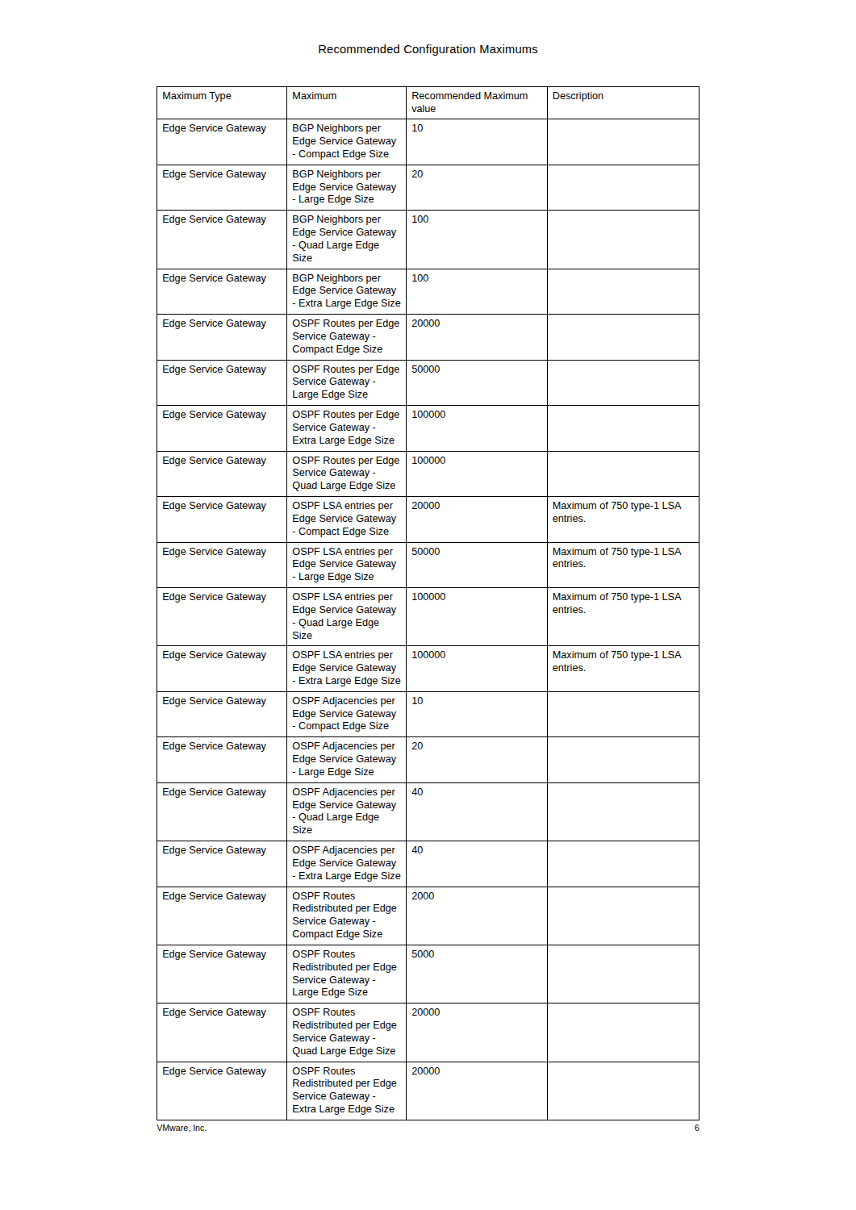Recommended Configuration Maximums
| Maximum Type | Maximum | Recommended Maximum value | Description |
| --- | --- | --- | --- |
| Edge Service Gateway | BGP Neighbors per Edge Service Gateway - Compact Edge Size | 10 | |
| Edge Service Gateway | BGP Neighbors per Edge Service Gateway - Large Edge Size | 20 | |
| Edge Service Gateway | BGP Neighbors per Edge Service Gateway - Quad Large Edge Size | 100 | |
| Edge Service Gateway | BGP Neighbors per Edge Service Gateway - Extra Large Edge Size | 100 | |
| Edge Service Gateway | OSPF Routes per Edge Service Gateway - Compact Edge Size | 20000 | |
| Edge Service Gateway | OSPF Routes per Edge Service Gateway - Large Edge Size | 50000 | |
| Edge Service Gateway | OSPF Routes per Edge Service Gateway - Extra Large Edge Size | 100000 | |
| Edge Service Gateway | OSPF Routes per Edge Service Gateway - Quad Large Edge Size | 100000 | |
| Edge Service Gateway | OSPF LSA entries per Edge Service Gateway - Compact Edge Size | 20000 | Maximum of 750 type-1 LSA entries. |
| Edge Service Gateway | OSPF LSA entries per Edge Service Gateway - Large Edge Size | 50000 | Maximum of 750 type-1 LSA entries. |
| Edge Service Gateway | OSPF LSA entries per Edge Service Gateway - Quad Large Edge Size | 100000 | Maximum of 750 type-1 LSA entries. |
| Edge Service Gateway | OSPF LSA entries per Edge Service Gateway - Extra Large Edge Size | 100000 | Maximum of 750 type-1 LSA entries. |
| Edge Service Gateway | OSPF Adjacencies per Edge Service Gateway - Compact Edge Size | 10 | |
| Edge Service Gateway | OSPF Adjacencies per Edge Service Gateway - Large Edge Size | 20 | |
| Edge Service Gateway | OSPF Adjacencies per Edge Service Gateway - Quad Large Edge Size | 40 | |
| Edge Service Gateway | OSPF Adjacencies per Edge Service Gateway - Extra Large Edge Size | 40 | |
| Edge Service Gateway | OSPF Routes Redistributed per Edge Service Gateway - Compact Edge Size | 2000 | |
| Edge Service Gateway | OSPF Routes Redistributed per Edge Service Gateway - Large Edge Size | 5000 | |
| Edge Service Gateway | OSPF Routes Redistributed per Edge Service Gateway - Quad Large Edge Size | 20000 | |
| Edge Service Gateway | OSPF Routes Redistributed per Edge Service Gateway - Extra Large Edge Size | 20000 | |
VMware, Inc. 6